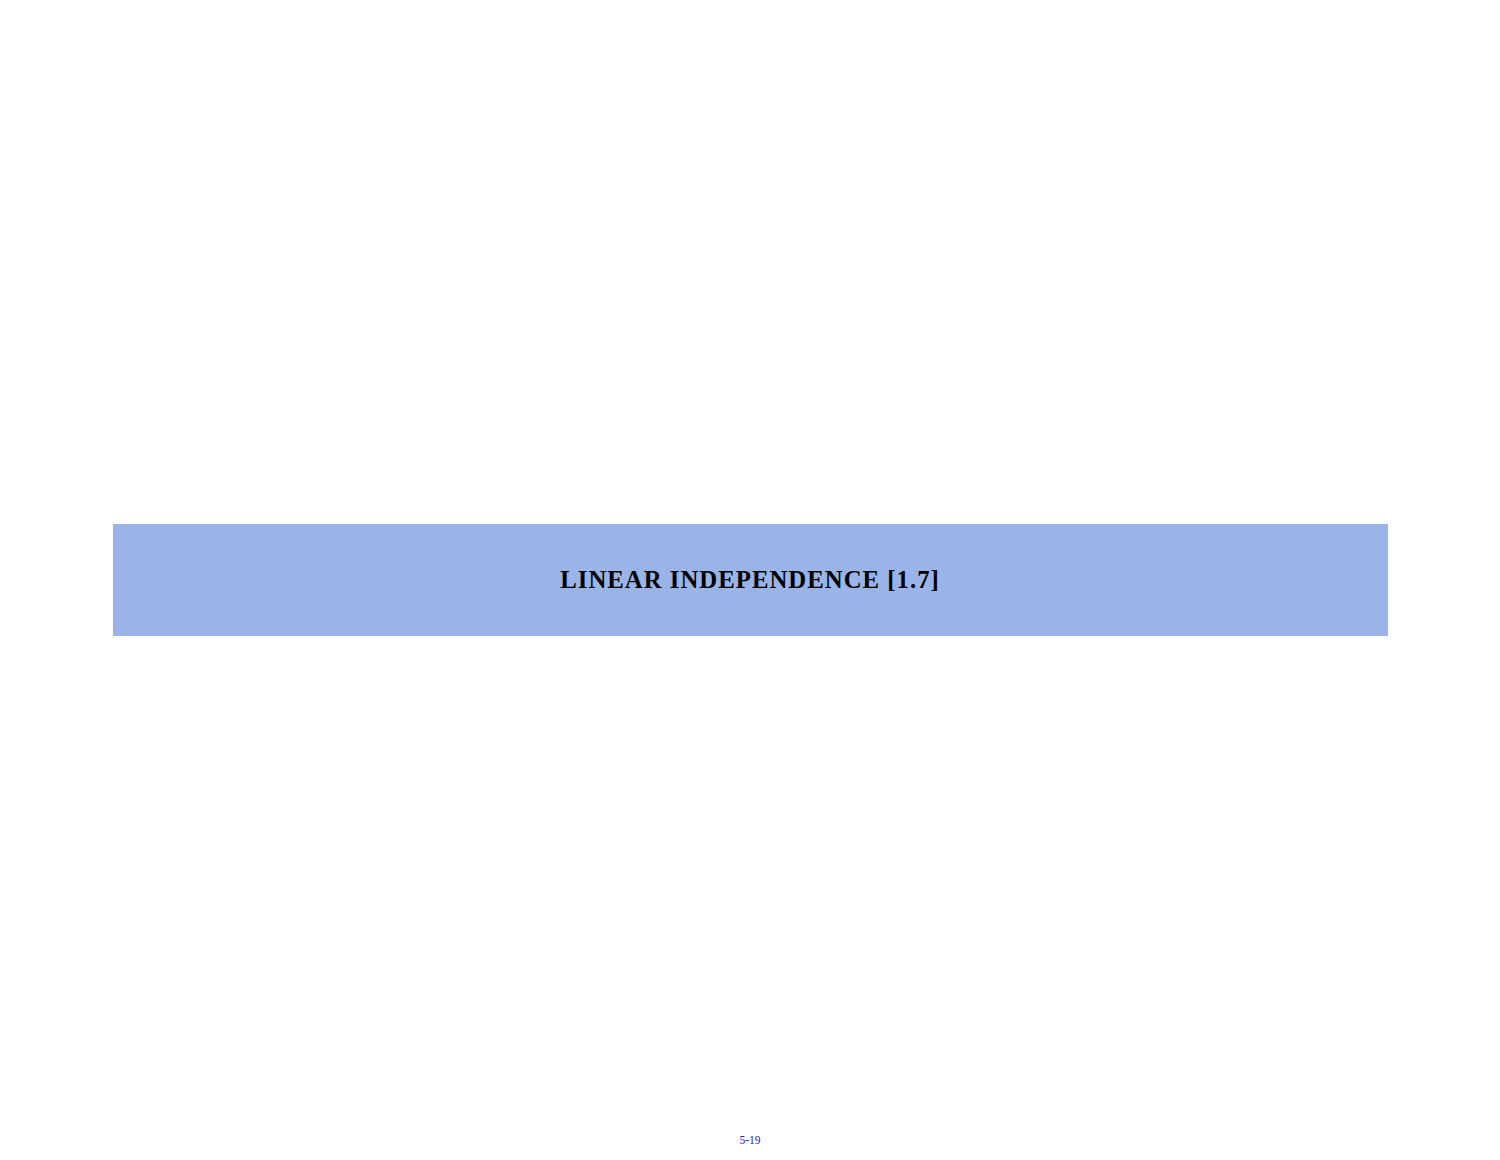LINEAR INDEPENDENCE [1.7]
5-19